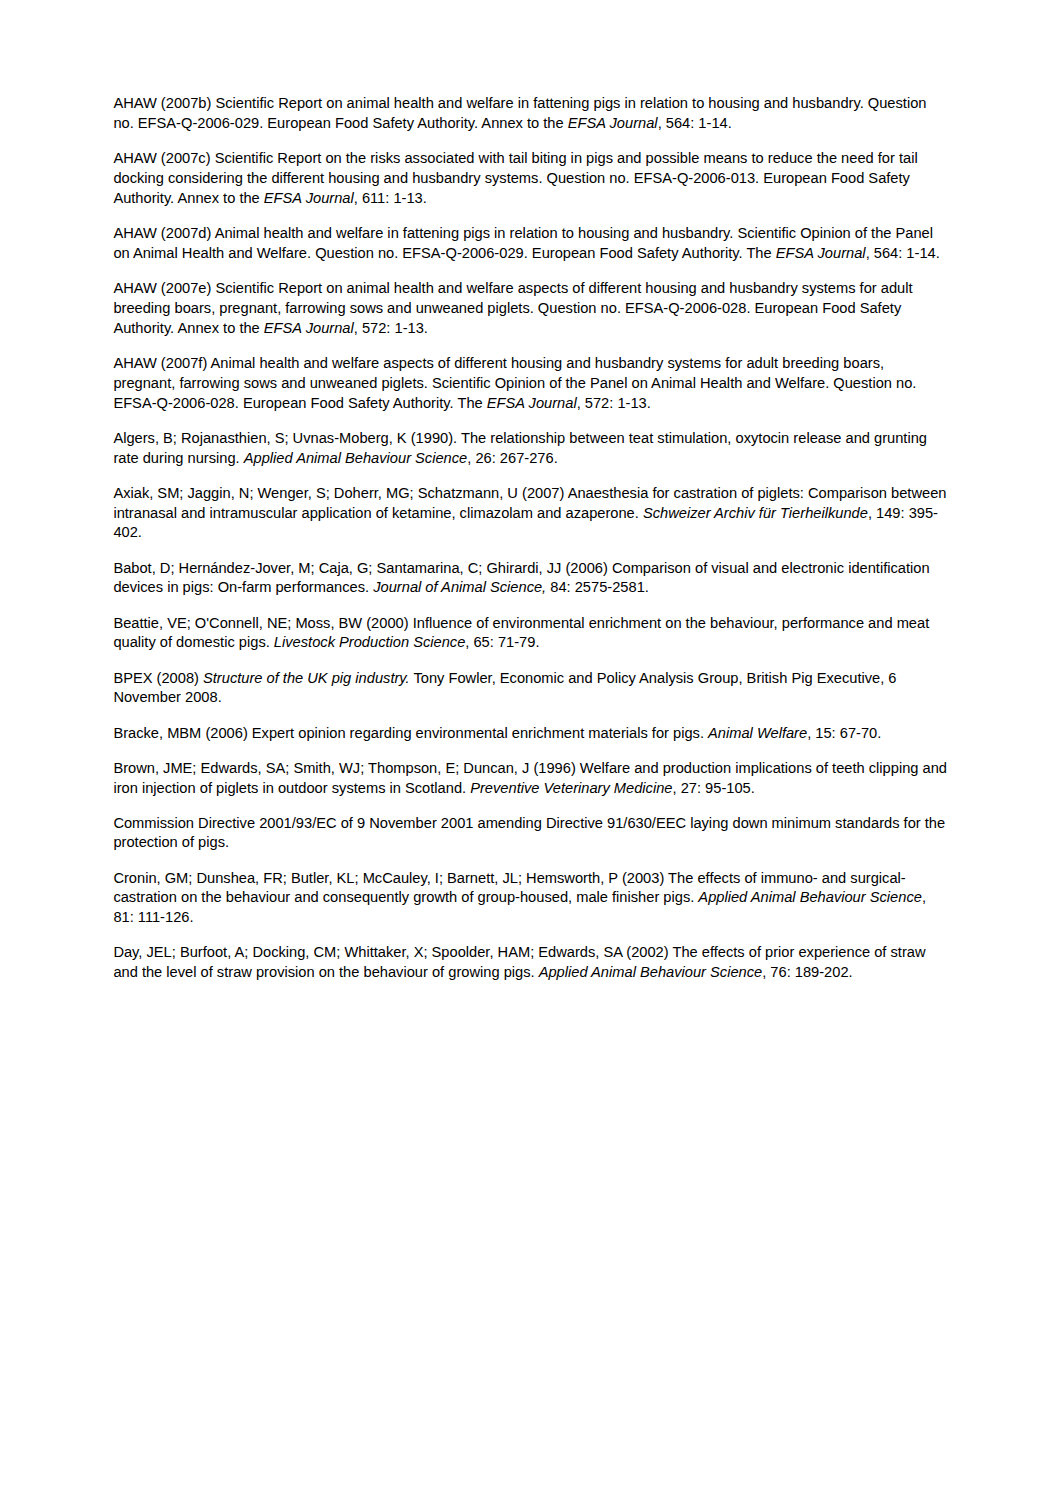AHAW (2007b) Scientific Report on animal health and welfare in fattening pigs in relation to housing and husbandry. Question no. EFSA-Q-2006-029. European Food Safety Authority. Annex to the EFSA Journal, 564: 1-14.
AHAW (2007c) Scientific Report on the risks associated with tail biting in pigs and possible means to reduce the need for tail docking considering the different housing and husbandry systems. Question no. EFSA-Q-2006-013. European Food Safety Authority. Annex to the EFSA Journal, 611: 1-13.
AHAW (2007d) Animal health and welfare in fattening pigs in relation to housing and husbandry. Scientific Opinion of the Panel on Animal Health and Welfare. Question no. EFSA-Q-2006-029. European Food Safety Authority. The EFSA Journal, 564: 1-14.
AHAW (2007e) Scientific Report on animal health and welfare aspects of different housing and husbandry systems for adult breeding boars, pregnant, farrowing sows and unweaned piglets. Question no. EFSA-Q-2006-028. European Food Safety Authority. Annex to the EFSA Journal, 572: 1-13.
AHAW (2007f) Animal health and welfare aspects of different housing and husbandry systems for adult breeding boars, pregnant, farrowing sows and unweaned piglets. Scientific Opinion of the Panel on Animal Health and Welfare. Question no. EFSA-Q-2006-028. European Food Safety Authority. The EFSA Journal, 572: 1-13.
Algers, B; Rojanasthien, S; Uvnas-Moberg, K (1990). The relationship between teat stimulation, oxytocin release and grunting rate during nursing. Applied Animal Behaviour Science, 26: 267-276.
Axiak, SM; Jaggin, N; Wenger, S; Doherr, MG; Schatzmann, U (2007) Anaesthesia for castration of piglets: Comparison between intranasal and intramuscular application of ketamine, climazolam and azaperone. Schweizer Archiv für Tierheilkunde, 149: 395-402.
Babot, D; Hernández-Jover, M; Caja, G; Santamarina, C; Ghirardi, JJ (2006) Comparison of visual and electronic identification devices in pigs: On-farm performances. Journal of Animal Science, 84: 2575-2581.
Beattie, VE; O'Connell, NE; Moss, BW (2000) Influence of environmental enrichment on the behaviour, performance and meat quality of domestic pigs. Livestock Production Science, 65: 71-79.
BPEX (2008) Structure of the UK pig industry. Tony Fowler, Economic and Policy Analysis Group, British Pig Executive, 6 November 2008.
Bracke, MBM (2006) Expert opinion regarding environmental enrichment materials for pigs. Animal Welfare, 15: 67-70.
Brown, JME; Edwards, SA; Smith, WJ; Thompson, E; Duncan, J (1996) Welfare and production implications of teeth clipping and iron injection of piglets in outdoor systems in Scotland. Preventive Veterinary Medicine, 27: 95-105.
Commission Directive 2001/93/EC of 9 November 2001 amending Directive 91/630/EEC laying down minimum standards for the protection of pigs.
Cronin, GM; Dunshea, FR; Butler, KL; McCauley, I; Barnett, JL; Hemsworth, P (2003) The effects of immuno- and surgical-castration on the behaviour and consequently growth of group-housed, male finisher pigs. Applied Animal Behaviour Science, 81: 111-126.
Day, JEL; Burfoot, A; Docking, CM; Whittaker, X; Spoolder, HAM; Edwards, SA (2002) The effects of prior experience of straw and the level of straw provision on the behaviour of growing pigs. Applied Animal Behaviour Science, 76: 189-202.